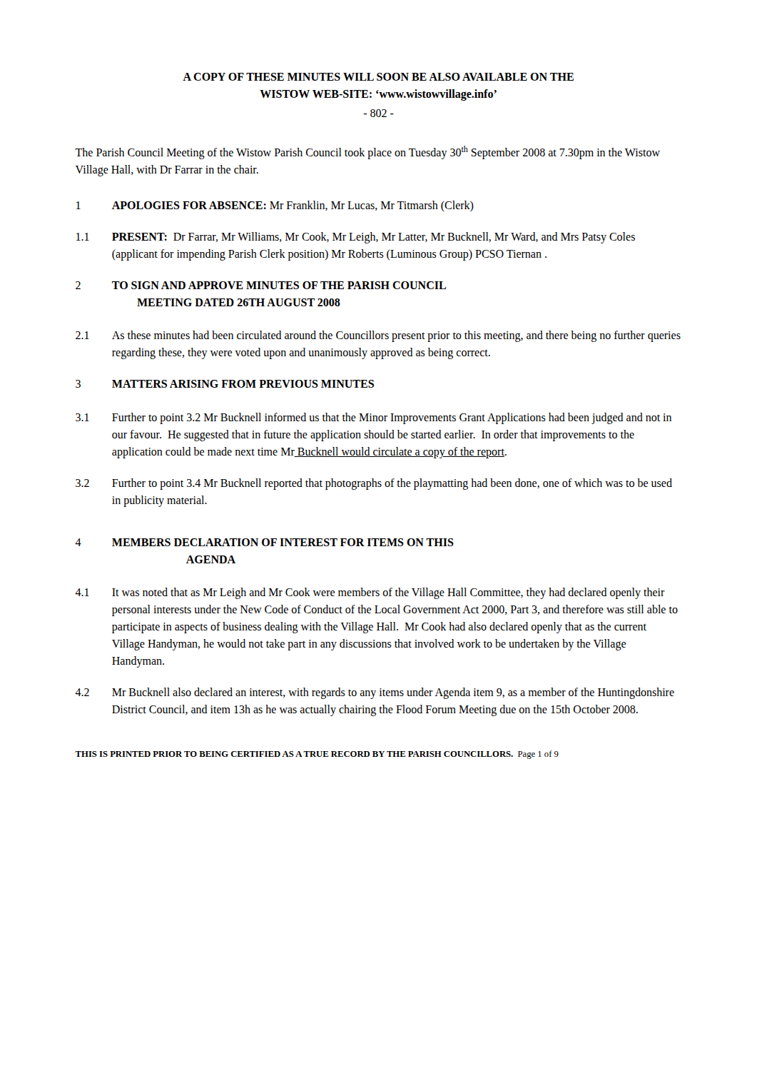A COPY OF THESE MINUTES WILL SOON BE ALSO AVAILABLE ON THE WISTOW WEB-SITE: ‘www.wistowvillage.info’ - 802 -
The Parish Council Meeting of the Wistow Parish Council took place on Tuesday 30th September 2008 at 7.30pm in the Wistow Village Hall, with Dr Farrar in the chair.
1
APOLOGIES FOR ABSENCE: Mr Franklin, Mr Lucas, Mr Titmarsh (Clerk)
1.1
PRESENT: Dr Farrar, Mr Williams, Mr Cook, Mr Leigh, Mr Latter, Mr Bucknell, Mr Ward, and Mrs Patsy Coles (applicant for impending Parish Clerk position) Mr Roberts (Luminous Group) PCSO Tiernan .
2
TO SIGN AND APPROVE MINUTES OF THE PARISH COUNCIL
MEETING DATED 26TH AUGUST 2008
2.1
As these minutes had been circulated around the Councillors present prior to this meeting, and there being no further queries regarding these, they were voted upon and unanimously approved as being correct.
3
MATTERS ARISING FROM PREVIOUS MINUTES
3.1
Further to point 3.2 Mr Bucknell informed us that the Minor Improvements Grant Applications had been judged and not in our favour. He suggested that in future the application should be started earlier. In order that improvements to the application could be made next time Mr Bucknell would circulate a copy of the report.
3.2
Further to point 3.4 Mr Bucknell reported that photographs of the playmatting had been done, one of which was to be used in publicity material.
4
MEMBERS DECLARATION OF INTEREST FOR ITEMS ON THIS
AGENDA
4.1
It was noted that as Mr Leigh and Mr Cook were members of the Village Hall Committee, they had declared openly their personal interests under the New Code of Conduct of the Local Government Act 2000, Part 3, and therefore was still able to participate in aspects of business dealing with the Village Hall. Mr Cook had also declared openly that as the current Village Handyman, he would not take part in any discussions that involved work to be undertaken by the Village Handyman.
4.2
Mr Bucknell also declared an interest, with regards to any items under Agenda item 9, as a member of the Huntingdonshire District Council, and item 13h as he was actually chairing the Flood Forum Meeting due on the 15th October 2008.
THIS IS PRINTED PRIOR TO BEING CERTIFIED AS A TRUE RECORD BY THE PARISH COUNCILLORS. Page 1 of 9